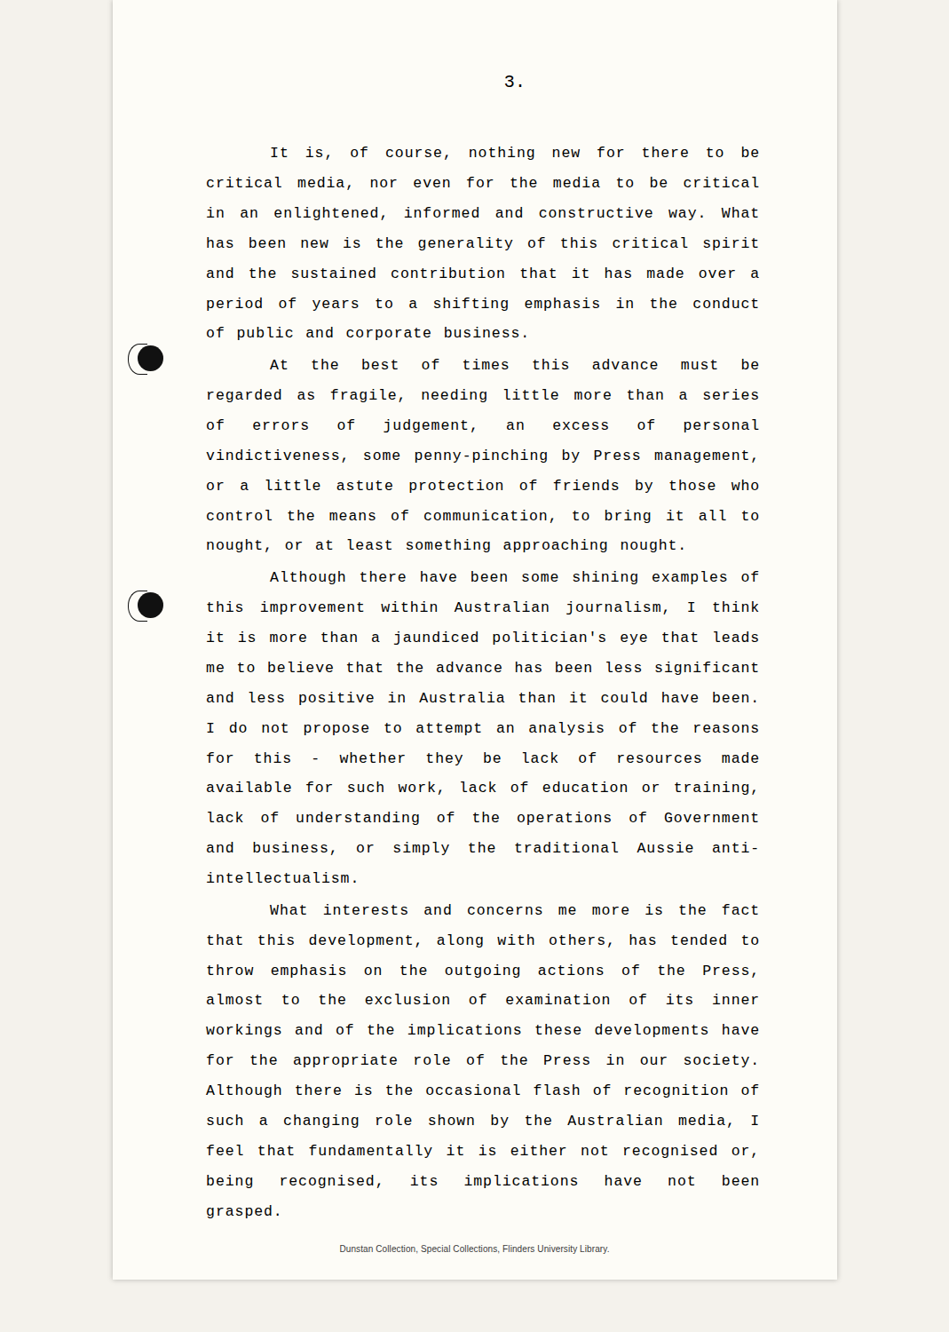3.
It is, of course, nothing new for there to be critical media, nor even for the media to be critical in an enlightened, informed and constructive way. What has been new is the generality of this critical spirit and the sustained contribution that it has made over a period of years to a shifting emphasis in the conduct of public and corporate business.
At the best of times this advance must be regarded as fragile, needing little more than a series of errors of judgement, an excess of personal vindictiveness, some penny-pinching by Press management, or a little astute protection of friends by those who control the means of communication, to bring it all to nought, or at least something approaching nought.
Although there have been some shining examples of this improvement within Australian journalism, I think it is more than a jaundiced politician's eye that leads me to believe that the advance has been less significant and less positive in Australia than it could have been. I do not propose to attempt an analysis of the reasons for this - whether they be lack of resources made available for such work, lack of education or training, lack of understanding of the operations of Government and business, or simply the traditional Aussie anti-intellectualism.
What interests and concerns me more is the fact that this development, along with others, has tended to throw emphasis on the outgoing actions of the Press, almost to the exclusion of examination of its inner workings and of the implications these developments have for the appropriate role of the Press in our society. Although there is the occasional flash of recognition of such a changing role shown by the Australian media, I feel that fundamentally it is either not recognised or, being recognised, its implications have not been grasped.
Dunstan Collection, Special Collections, Flinders University Library.